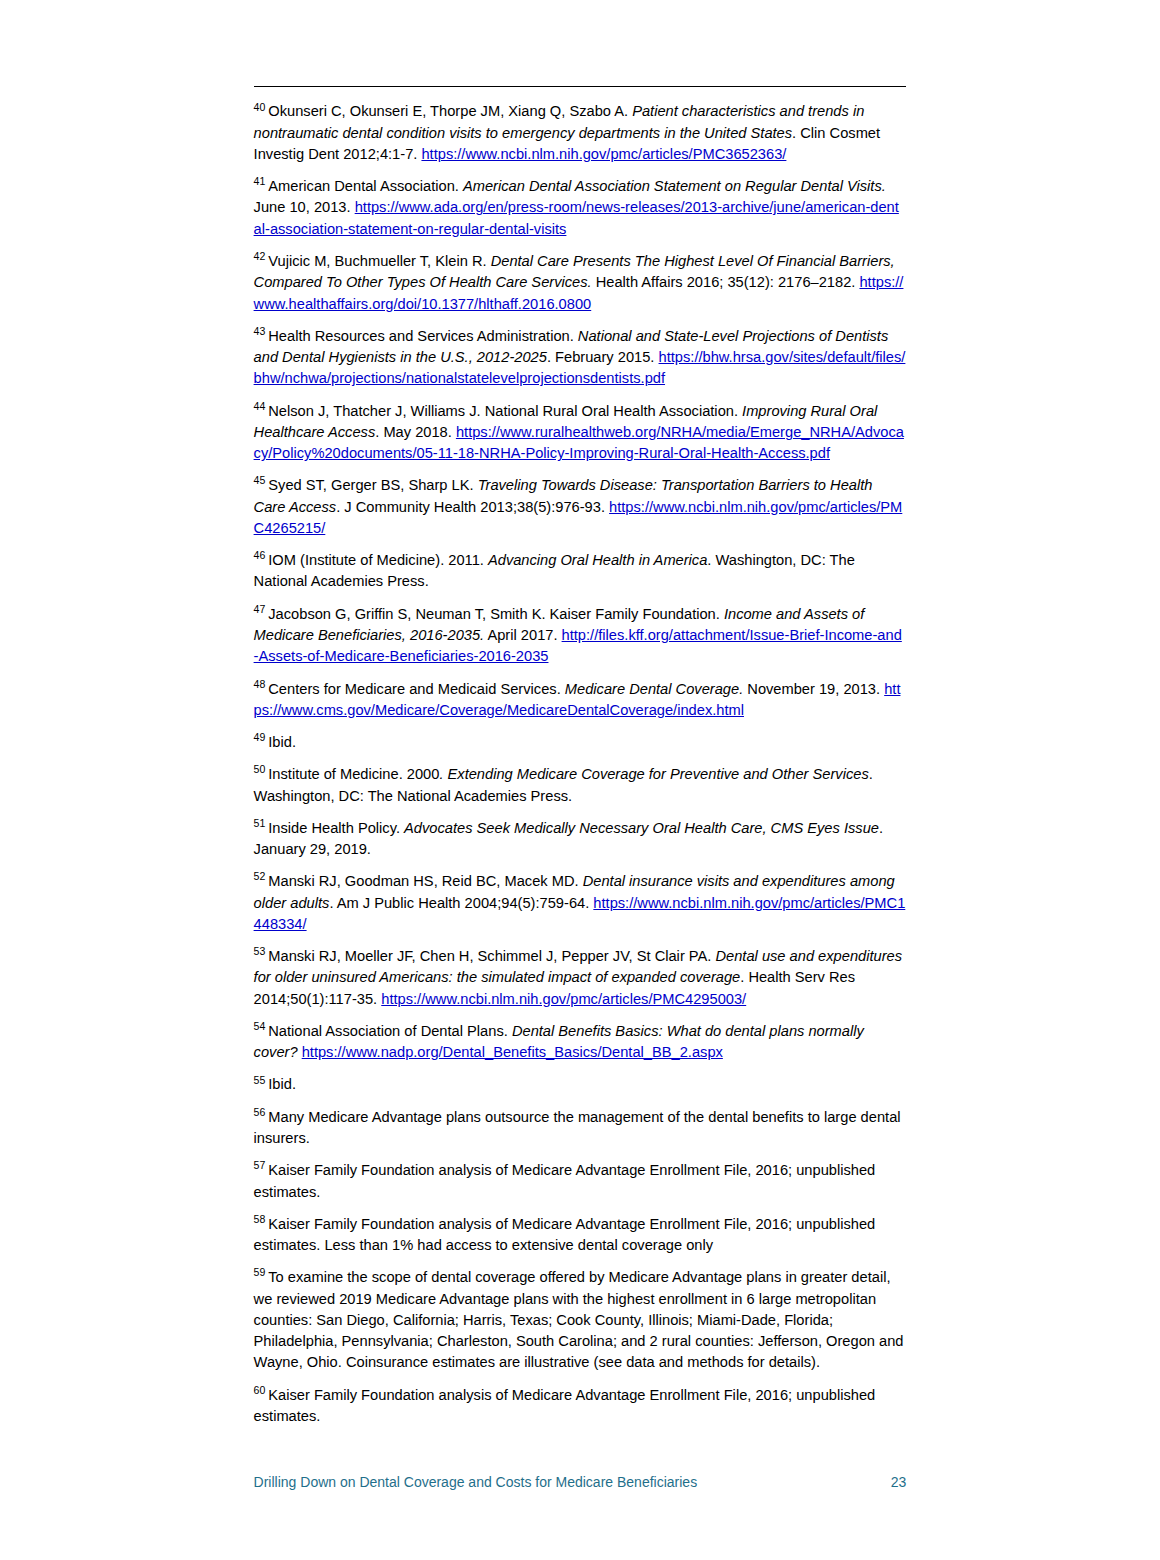40 Okunseri C, Okunseri E, Thorpe JM, Xiang Q, Szabo A. Patient characteristics and trends in nontraumatic dental condition visits to emergency departments in the United States. Clin Cosmet Investig Dent 2012;4:1-7. https://www.ncbi.nlm.nih.gov/pmc/articles/PMC3652363/
41 American Dental Association. American Dental Association Statement on Regular Dental Visits. June 10, 2013. https://www.ada.org/en/press-room/news-releases/2013-archive/june/american-dental-association-statement-on-regular-dental-visits
42 Vujicic M, Buchmueller T, Klein R. Dental Care Presents The Highest Level Of Financial Barriers, Compared To Other Types Of Health Care Services. Health Affairs 2016; 35(12): 2176–2182. https://www.healthaffairs.org/doi/10.1377/hlthaff.2016.0800
43 Health Resources and Services Administration. National and State-Level Projections of Dentists and Dental Hygienists in the U.S., 2012-2025. February 2015. https://bhw.hrsa.gov/sites/default/files/bhw/nchwa/projections/nationalstatelevelprojectionsdentists.pdf
44 Nelson J, Thatcher J, Williams J. National Rural Oral Health Association. Improving Rural Oral Healthcare Access. May 2018. https://www.ruralhealthweb.org/NRHA/media/Emerge_NRHA/Advocacy/Policy%20documents/05-11-18-NRHA-Policy-Improving-Rural-Oral-Health-Access.pdf
45 Syed ST, Gerger BS, Sharp LK. Traveling Towards Disease: Transportation Barriers to Health Care Access. J Community Health 2013;38(5):976-93. https://www.ncbi.nlm.nih.gov/pmc/articles/PMC4265215/
46 IOM (Institute of Medicine). 2011. Advancing Oral Health in America. Washington, DC: The National Academies Press.
47 Jacobson G, Griffin S, Neuman T, Smith K. Kaiser Family Foundation. Income and Assets of Medicare Beneficiaries, 2016-2035. April 2017. http://files.kff.org/attachment/Issue-Brief-Income-and-Assets-of-Medicare-Beneficiaries-2016-2035
48 Centers for Medicare and Medicaid Services. Medicare Dental Coverage. November 19, 2013. https://www.cms.gov/Medicare/Coverage/MedicareDentalCoverage/index.html
49 Ibid.
50 Institute of Medicine. 2000. Extending Medicare Coverage for Preventive and Other Services. Washington, DC: The National Academies Press.
51 Inside Health Policy. Advocates Seek Medically Necessary Oral Health Care, CMS Eyes Issue. January 29, 2019.
52 Manski RJ, Goodman HS, Reid BC, Macek MD. Dental insurance visits and expenditures among older adults. Am J Public Health 2004;94(5):759-64. https://www.ncbi.nlm.nih.gov/pmc/articles/PMC1448334/
53 Manski RJ, Moeller JF, Chen H, Schimmel J, Pepper JV, St Clair PA. Dental use and expenditures for older uninsured Americans: the simulated impact of expanded coverage. Health Serv Res 2014;50(1):117-35. https://www.ncbi.nlm.nih.gov/pmc/articles/PMC4295003/
54 National Association of Dental Plans. Dental Benefits Basics: What do dental plans normally cover? https://www.nadp.org/Dental_Benefits_Basics/Dental_BB_2.aspx
55 Ibid.
56 Many Medicare Advantage plans outsource the management of the dental benefits to large dental insurers.
57 Kaiser Family Foundation analysis of Medicare Advantage Enrollment File, 2016; unpublished estimates.
58 Kaiser Family Foundation analysis of Medicare Advantage Enrollment File, 2016; unpublished estimates. Less than 1% had access to extensive dental coverage only
59 To examine the scope of dental coverage offered by Medicare Advantage plans in greater detail, we reviewed 2019 Medicare Advantage plans with the highest enrollment in 6 large metropolitan counties: San Diego, California; Harris, Texas; Cook County, Illinois; Miami-Dade, Florida; Philadelphia, Pennsylvania; Charleston, South Carolina; and 2 rural counties: Jefferson, Oregon and Wayne, Ohio. Coinsurance estimates are illustrative (see data and methods for details).
60 Kaiser Family Foundation analysis of Medicare Advantage Enrollment File, 2016; unpublished estimates.
Drilling Down on Dental Coverage and Costs for Medicare Beneficiaries 23